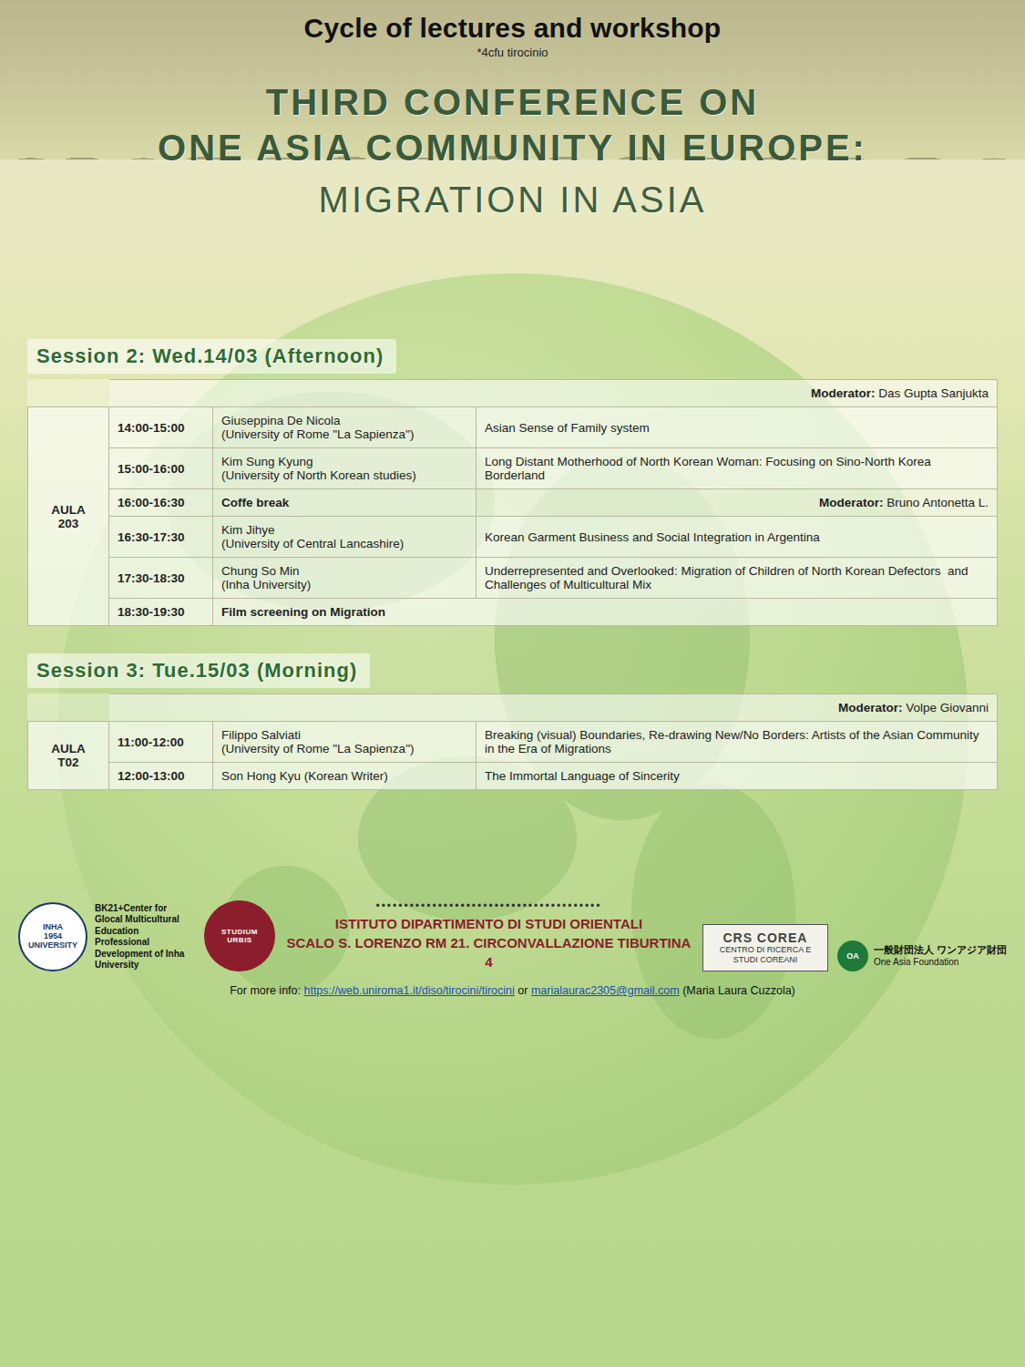Cycle of lectures and workshop
*4cfu tirocinio
THIRD CONFERENCE ON
ONE ASIA COMMUNITY IN EUROPE:
MIGRATION IN ASIA
Session 2: Wed.14/03 (Afternoon)
| | Moderator: Das Gupta Sanjukta |
| AULA 203 | 14:00-15:00 | Giuseppina De Nicola (University of Rome "La Sapienza") | Asian Sense of Family system |
| 15:00-16:00 | Kim Sung Kyung (University of North Korean studies) | Long Distant Motherhood of North Korean Woman: Focusing on Sino-North Korea Borderland |
| 16:00-16:30 | Coffe break | Moderator: Bruno Antonetta L. |
| 16:30-17:30 | Kim Jihye (University of Central Lancashire) | Korean Garment Business and Social Integration in Argentina |
| 17:30-18:30 | Chung So Min (Inha University) | Underrepresented and Overlooked: Migration of Children of North Korean Defectors and Challenges of Multicultural Mix |
| 18:30-19:30 | Film screening on Migration |
Session 3: Tue.15/03 (Morning)
| | Moderator: Volpe Giovanni |
| AULA T02 | 11:00-12:00 | Filippo Salviati (University of Rome "La Sapienza") | Breaking (visual) Boundaries, Re-drawing New/No Borders: Artists of the Asian Community in the Era of Migrations |
| 12:00-13:00 | Son Hong Kyu (Korean Writer) | The Immortal Language of Sincerity |
INHA
1954
UNIVERSITY
BK21+Center for Glocal Multicultural Education Professional Development of Inha University
STUDIUM
URBIS
••••••••••••••••••••••••••••••••••••••••
ISTITUTO DIPARTIMENTO DI STUDI ORIENTALI
SCALO S. LORENZO RM 21. CIRCONVALLAZIONE TIBURTINA 4
CRS COREA
CENTRO DI RICERCA E STUDI COREANI
OA
一般財団法人 ワンアジア財団
One Asia Foundation
For more info: https://web.uniroma1.it/diso/tirocini/tirocini or marialaurac2305@gmail.com (Maria Laura Cuzzola)